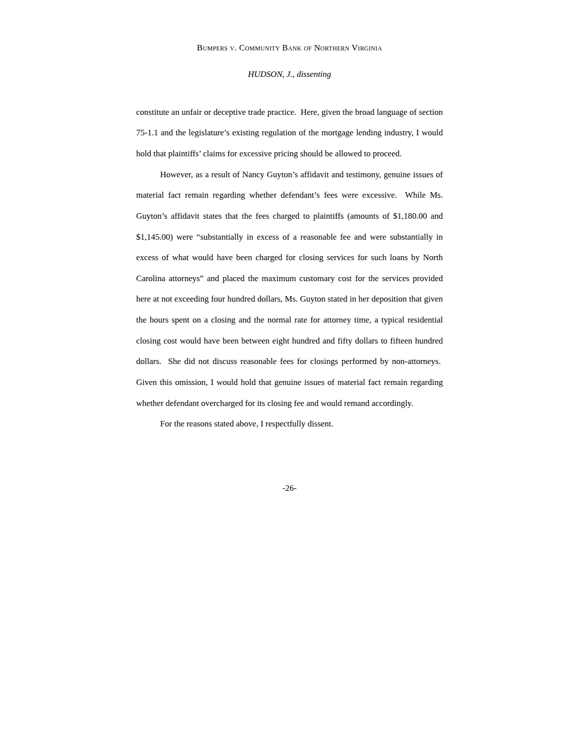Bumpers v. Community Bank of Northern Virginia
HUDSON, J., dissenting
constitute an unfair or deceptive trade practice. Here, given the broad language of section 75-1.1 and the legislature’s existing regulation of the mortgage lending industry, I would hold that plaintiffs’ claims for excessive pricing should be allowed to proceed.
However, as a result of Nancy Guyton’s affidavit and testimony, genuine issues of material fact remain regarding whether defendant’s fees were excessive. While Ms. Guyton’s affidavit states that the fees charged to plaintiffs (amounts of $1,180.00 and $1,145.00) were “substantially in excess of a reasonable fee and were substantially in excess of what would have been charged for closing services for such loans by North Carolina attorneys” and placed the maximum customary cost for the services provided here at not exceeding four hundred dollars, Ms. Guyton stated in her deposition that given the hours spent on a closing and the normal rate for attorney time, a typical residential closing cost would have been between eight hundred and fifty dollars to fifteen hundred dollars. She did not discuss reasonable fees for closings performed by non-attorneys. Given this omission, I would hold that genuine issues of material fact remain regarding whether defendant overcharged for its closing fee and would remand accordingly.
For the reasons stated above, I respectfully dissent.
-26-